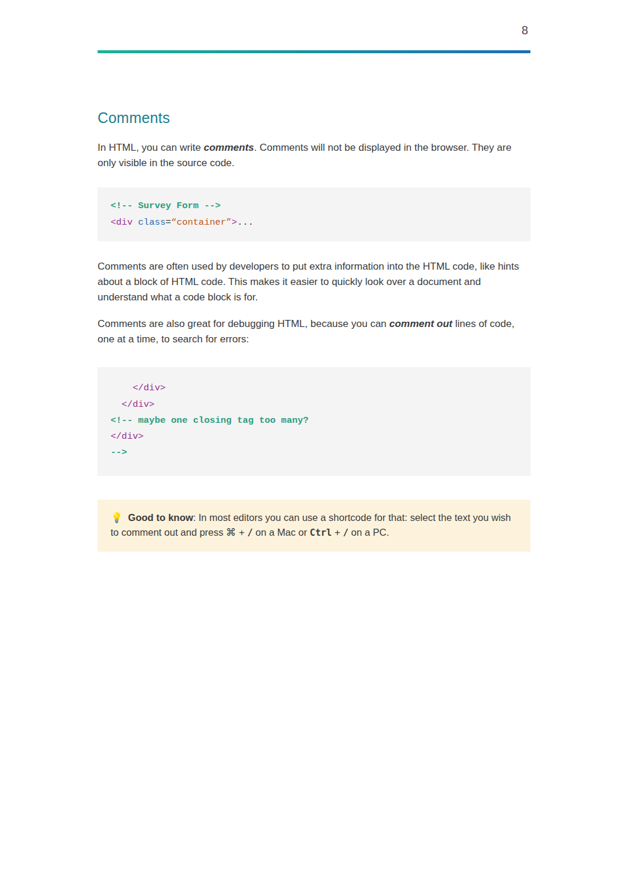8
Comments
In HTML, you can write comments. Comments will not be displayed in the browser. They are only visible in the source code.
<!-- Survey Form -->
<div class=“container”>...
Comments are often used by developers to put extra information into the HTML code, like hints about a block of HTML code. This makes it easier to quickly look over a document and understand what a code block is for.
Comments are also great for debugging HTML, because you can comment out lines of code, one at a time, to search for errors:
    </div>
  </div>
<!-- maybe one closing tag too many?
</div>
-->
💡 Good to know: In most editors you can use a shortcode for that: select the text you wish to comment out and press ⌘ + / on a Mac or Ctrl + / on a PC.